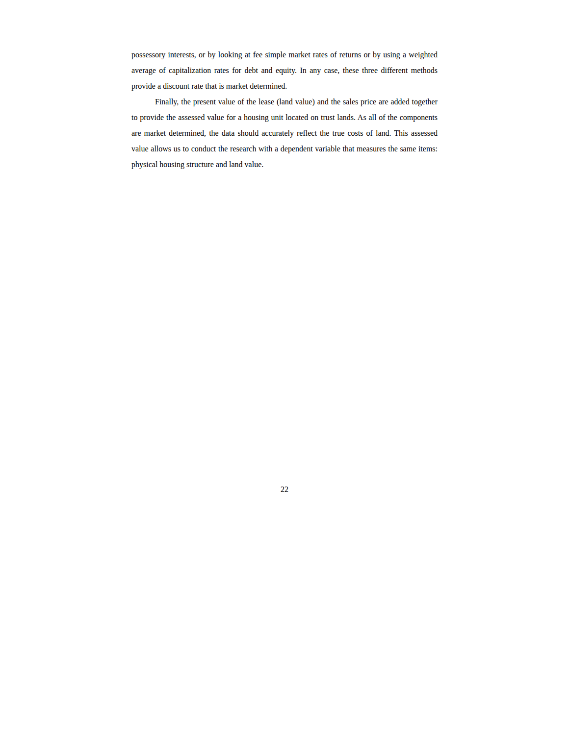possessory interests, or by looking at fee simple market rates of returns or by using a weighted average of capitalization rates for debt and equity. In any case, these three different methods provide a discount rate that is market determined.
Finally, the present value of the lease (land value) and the sales price are added together to provide the assessed value for a housing unit located on trust lands. As all of the components are market determined, the data should accurately reflect the true costs of land. This assessed value allows us to conduct the research with a dependent variable that measures the same items: physical housing structure and land value.
22